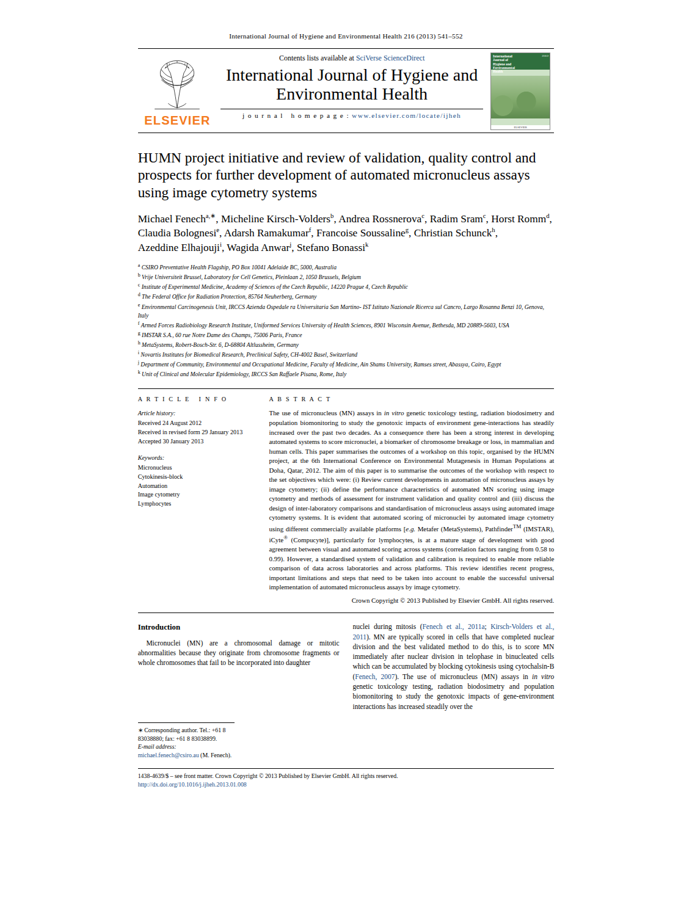International Journal of Hygiene and Environmental Health 216 (2013) 541–552
ELSEVIER
Contents lists available at SciVerse ScienceDirect
International Journal of Hygiene and
Environmental Health
j o u r n a l h o m e p a g e : www.elsevier.com/locate/ijheh
International
Journal of
Hygiene and
Environmental
Health
216/2
ELSEVIER
HUMN project initiative and review of validation, quality control and prospects for further development of automated micronucleus assays using image cytometry systems
Michael Fenecha,∗, Micheline Kirsch-Voldersb, Andrea Rossnerovac, Radim Sramc, Horst Rommd,
Claudia Bolognesie, Adarsh Ramakumarf, Francoise Soussalineg, Christian Schunckh,
Azeddine Elhajoujii, Wagida Anwarj, Stefano Bonassik
a CSIRO Preventative Health Flagship, PO Box 10041 Adelaide BC, 5000, Australia
b Vrije Universiteit Brussel, Laboratory for Cell Genetics, Pleinlaan 2, 1050 Brussels, Belgium
c Institute of Experimental Medicine, Academy of Sciences of the Czech Republic, 14220 Prague 4, Czech Republic
d The Federal Office for Radiation Protection, 85764 Neuherberg, Germany
e Environmental Carcinogenesis Unit, IRCCS Azienda Ospedale ra Universitaria San Martino- IST Istituto Nazionale Ricerca sul Cancro, Largo Rosanna Benzi 10, Genova, Italy
f Armed Forces Radiobiology Research Institute, Uniformed Services University of Health Sciences, 8901 Wisconsin Avenue, Bethesda, MD 20889-5603, USA
g IMSTAR S.A., 60 rue Notre Dame des Champs, 75006 Paris, France
h MetaSystems, Robert-Bosch-Str. 6, D-68804 Altlussheim, Germany
i Novartis Institutes for Biomedical Research, Preclinical Safety, CH-4002 Basel, Switzerland
j Department of Community, Environmental and Occupational Medicine, Faculty of Medicine, Ain Shams University, Ramses street, Abassya, Cairo, Egypt
k Unit of Clinical and Molecular Epidemiology, IRCCS San Raffaele Pisana, Rome, Italy
A R T I C L E I N F O
Article history:
Received 24 August 2012
Received in revised form 29 January 2013
Accepted 30 January 2013
Keywords:
Micronucleus
Cytokinesis-block
Automation
Image cytometry
Lymphocytes
A B S T R A C T
The use of micronucleus (MN) assays in in vitro genetic toxicology testing, radiation biodosimetry and population biomonitoring to study the genotoxic impacts of environment gene-interactions has steadily increased over the past two decades. As a consequence there has been a strong interest in developing automated systems to score micronuclei, a biomarker of chromosome breakage or loss, in mammalian and human cells. This paper summarises the outcomes of a workshop on this topic, organised by the HUMN project, at the 6th International Conference on Environmental Mutagenesis in Human Populations at Doha, Qatar, 2012. The aim of this paper is to summarise the outcomes of the workshop with respect to the set objectives which were: (i) Review current developments in automation of micronucleus assays by image cytometry; (ii) define the performance characteristics of automated MN scoring using image cytometry and methods of assessment for instrument validation and quality control and (iii) discuss the design of inter-laboratory comparisons and standardisation of micronucleus assays using automated image cytometry systems. It is evident that automated scoring of micronuclei by automated image cytometry using different commercially available platforms [e.g. Metafer (MetaSystems), PathfinderTM (IMSTAR), iCyte® (Compucyte)], particularly for lymphocytes, is at a mature stage of development with good agreement between visual and automated scoring across systems (correlation factors ranging from 0.58 to 0.99). However, a standardised system of validation and calibration is required to enable more reliable comparison of data across laboratories and across platforms. This review identifies recent progress, important limitations and steps that need to be taken into account to enable the successful universal implementation of automated micronucleus assays by image cytometry.
Crown Copyright © 2013 Published by Elsevier GmbH. All rights reserved.
Introduction
Micronuclei (MN) are a chromosomal damage or mitotic abnormalities because they originate from chromosome fragments or whole chromosomes that fail to be incorporated into daughter
nuclei during mitosis (Fenech et al., 2011a; Kirsch-Volders et al., 2011). MN are typically scored in cells that have completed nuclear division and the best validated method to do this, is to score MN immediately after nuclear division in telophase in binucleated cells which can be accumulated by blocking cytokinesis using cytochalsin-B (Fenech, 2007). The use of micronucleus (MN) assays in in vitro genetic toxicology testing, radiation biodosimetry and population biomonitoring to study the genotoxic impacts of gene-environment interactions has increased steadily over the
∗ Corresponding author. Tel.: +61 8 83038880; fax: +61 8 83038899.
E-mail address: michael.fenech@csiro.au (M. Fenech).
1438-4639/$ – see front matter. Crown Copyright © 2013 Published by Elsevier GmbH. All rights reserved.
http://dx.doi.org/10.1016/j.ijheh.2013.01.008